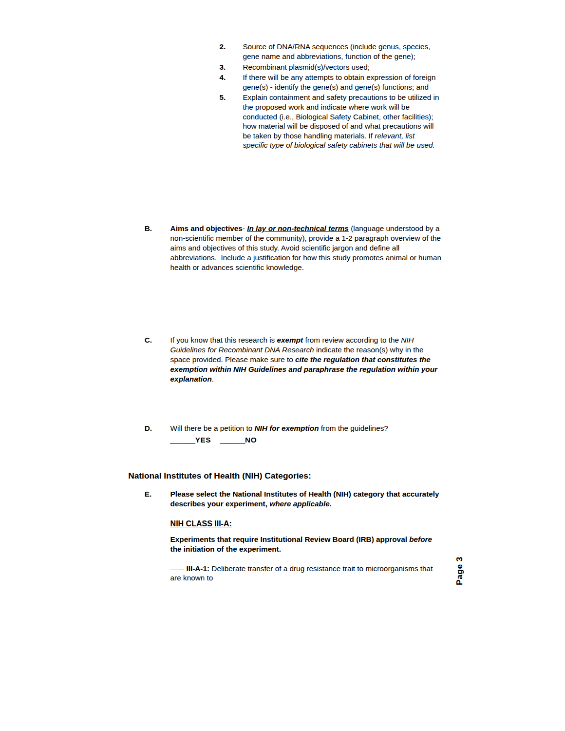2. Source of DNA/RNA sequences (include genus, species, gene name and abbreviations, function of the gene);
3. Recombinant plasmid(s)/vectors used;
4. If there will be any attempts to obtain expression of foreign gene(s) - identify the gene(s) and gene(s) functions; and
5. Explain containment and safety precautions to be utilized in the proposed work and indicate where work will be conducted (i.e., Biological Safety Cabinet, other facilities); how material will be disposed of and what precautions will be taken by those handling materials. If relevant, list specific type of biological safety cabinets that will be used.
B. Aims and objectives- In lay or non-technical terms (language understood by a non-scientific member of the community), provide a 1-2 paragraph overview of the aims and objectives of this study. Avoid scientific jargon and define all abbreviations. Include a justification for how this study promotes animal or human health or advances scientific knowledge.
C. If you know that this research is exempt from review according to the NIH Guidelines for Recombinant DNA Research indicate the reason(s) why in the space provided. Please make sure to cite the regulation that constitutes the exemption within NIH Guidelines and paraphrase the regulation within your explanation.
D. Will there be a petition to NIH for exemption from the guidelines?
______YES ______NO
National Institutes of Health (NIH) Categories:
E. Please select the National Institutes of Health (NIH) category that accurately describes your experiment, where applicable.
NIH CLASS III-A:
Experiments that require Institutional Review Board (IRB) approval before the initiation of the experiment.
III-A-1: Deliberate transfer of a drug resistance trait to microorganisms that are known to
Page 3